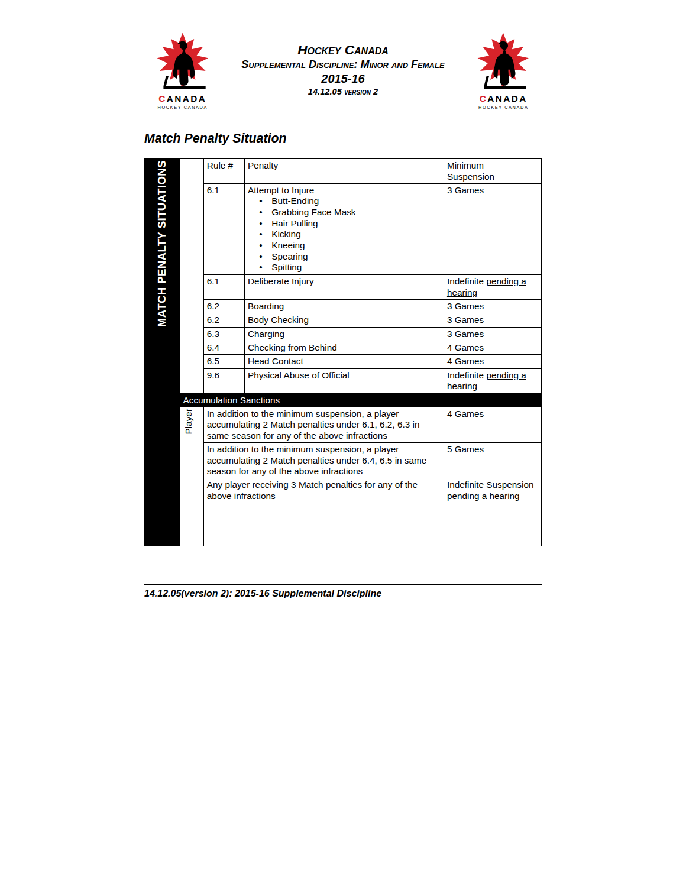CANADA
HOCKEY CANADA
Hockey Canada
Supplemental Discipline: Minor and Female
2015-16
14.12.05 version 2
CANADA
HOCKEY CANADA
Match Penalty Situation
| MATCH PENALTY SITUATIONS | | Rule # | Penalty | Minimum Suspension |
| 6.1 | Attempt to Injure Butt-Ending Grabbing Face Mask Hair Pulling Kicking Kneeing Spearing Spitting | 3 Games |
| 6.1 | Deliberate Injury | Indefinite pending a hearing |
| 6.2 | Boarding | 3 Games |
| 6.2 | Body Checking | 3 Games |
| 6.3 | Charging | 3 Games |
| 6.4 | Checking from Behind | 4 Games |
| 6.5 | Head Contact | 4 Games |
| 9.6 | Physical Abuse of Official | Indefinite pending a hearing |
| Accumulation Sanctions | |
| Player | In addition to the minimum suspension, a player accumulating 2 Match penalties under 6.1, 6.2, 6.3 in same season for any of the above infractions | 4 Games |
| In addition to the minimum suspension, a player accumulating 2 Match penalties under 6.4, 6.5 in same season for any of the above infractions | 5 Games |
| Any player receiving 3 Match penalties for any of the above infractions | Indefinite Suspension pending a hearing |
14.12.05(version 2): 2015-16 Supplemental Discipline